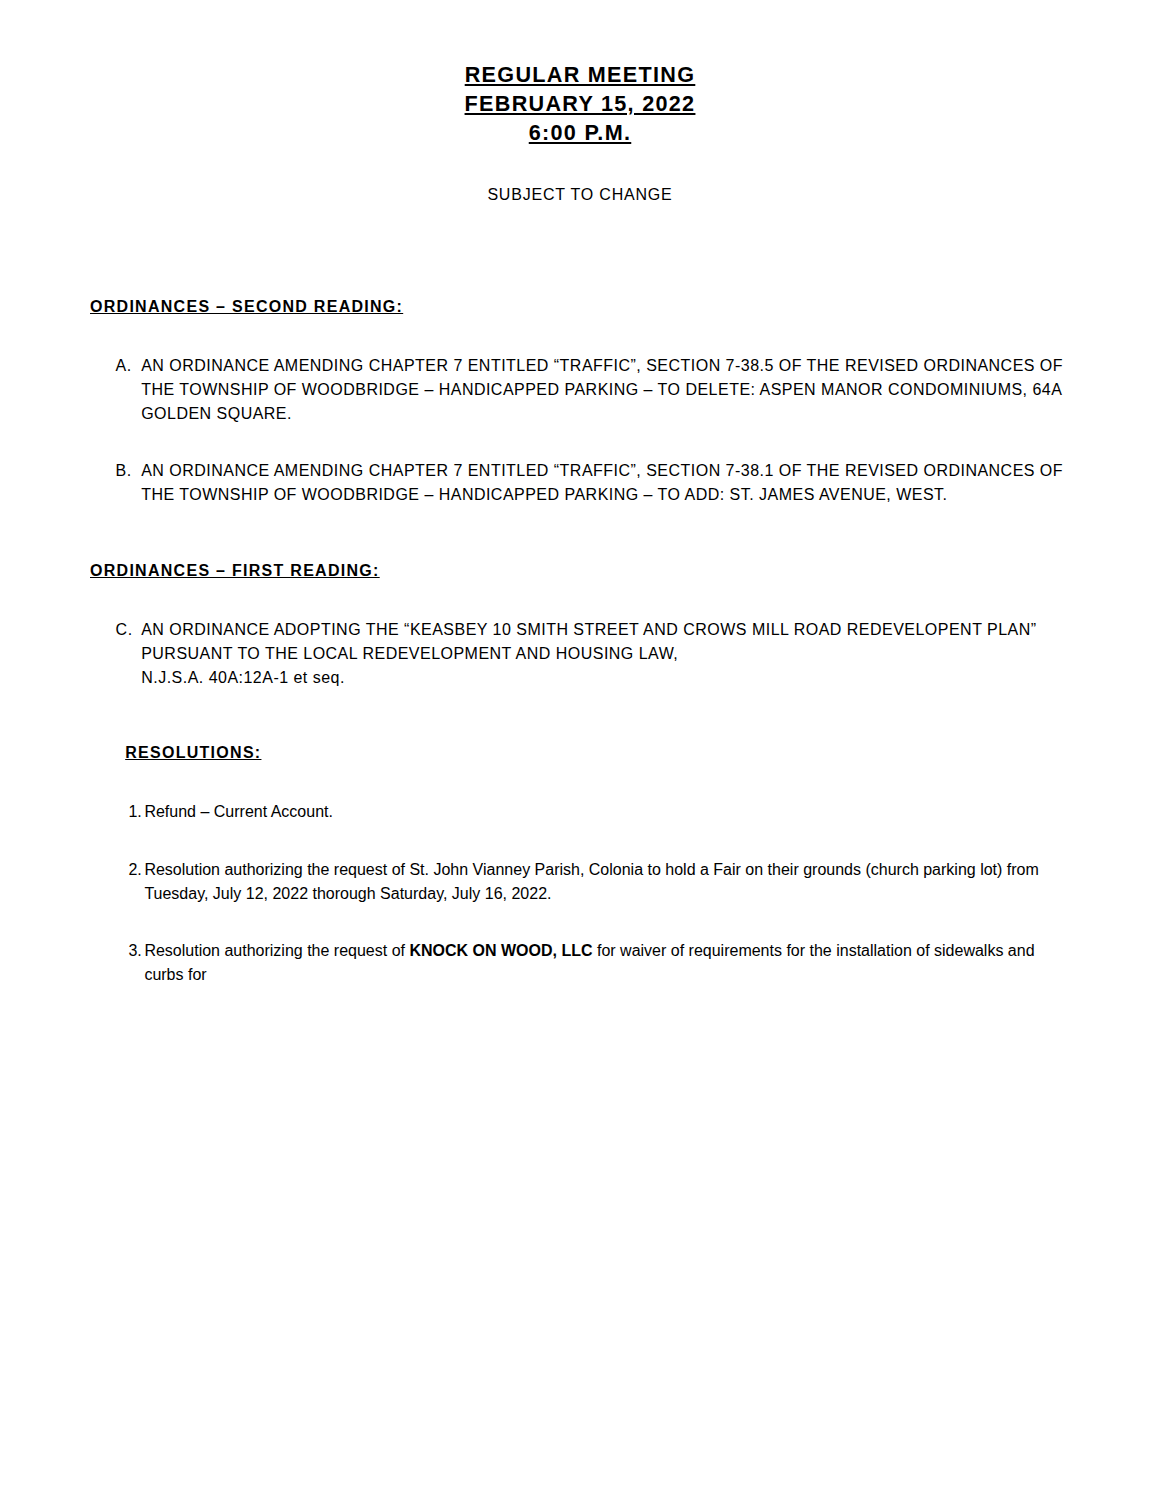REGULAR MEETING
FEBRUARY 15, 2022
6:00 P.M.
SUBJECT TO CHANGE
ORDINANCES – SECOND READING:
A.
AN ORDINANCE AMENDING CHAPTER 7 ENTITLED “TRAFFIC”, SECTION 7-38.5 OF THE REVISED ORDINANCES OF THE TOWNSHIP OF WOODBRIDGE – HANDICAPPED PARKING – TO DELETE: ASPEN MANOR CONDOMINIUMS, 64A GOLDEN SQUARE.
B.
AN ORDINANCE AMENDING CHAPTER 7 ENTITLED “TRAFFIC”, SECTION 7-38.1 OF THE REVISED ORDINANCES OF THE TOWNSHIP OF WOODBRIDGE – HANDICAPPED PARKING – TO ADD: ST. JAMES AVENUE, WEST.
ORDINANCES – FIRST READING:
C.
AN ORDINANCE ADOPTING THE “KEASBEY 10 SMITH STREET AND CROWS MILL ROAD REDEVELOPENT PLAN” PURSUANT TO THE LOCAL REDEVELOPMENT AND HOUSING LAW,
N.J.S.A. 40A:12A-1 et seq.
RESOLUTIONS:
1.
Refund – Current Account.
2.
Resolution authorizing the request of St. John Vianney Parish, Colonia to hold a Fair on their grounds (church parking lot) from Tuesday, July 12, 2022 thorough Saturday, July 16, 2022.
3.
Resolution authorizing the request of KNOCK ON WOOD, LLC for waiver of requirements for the installation of sidewalks and curbs for